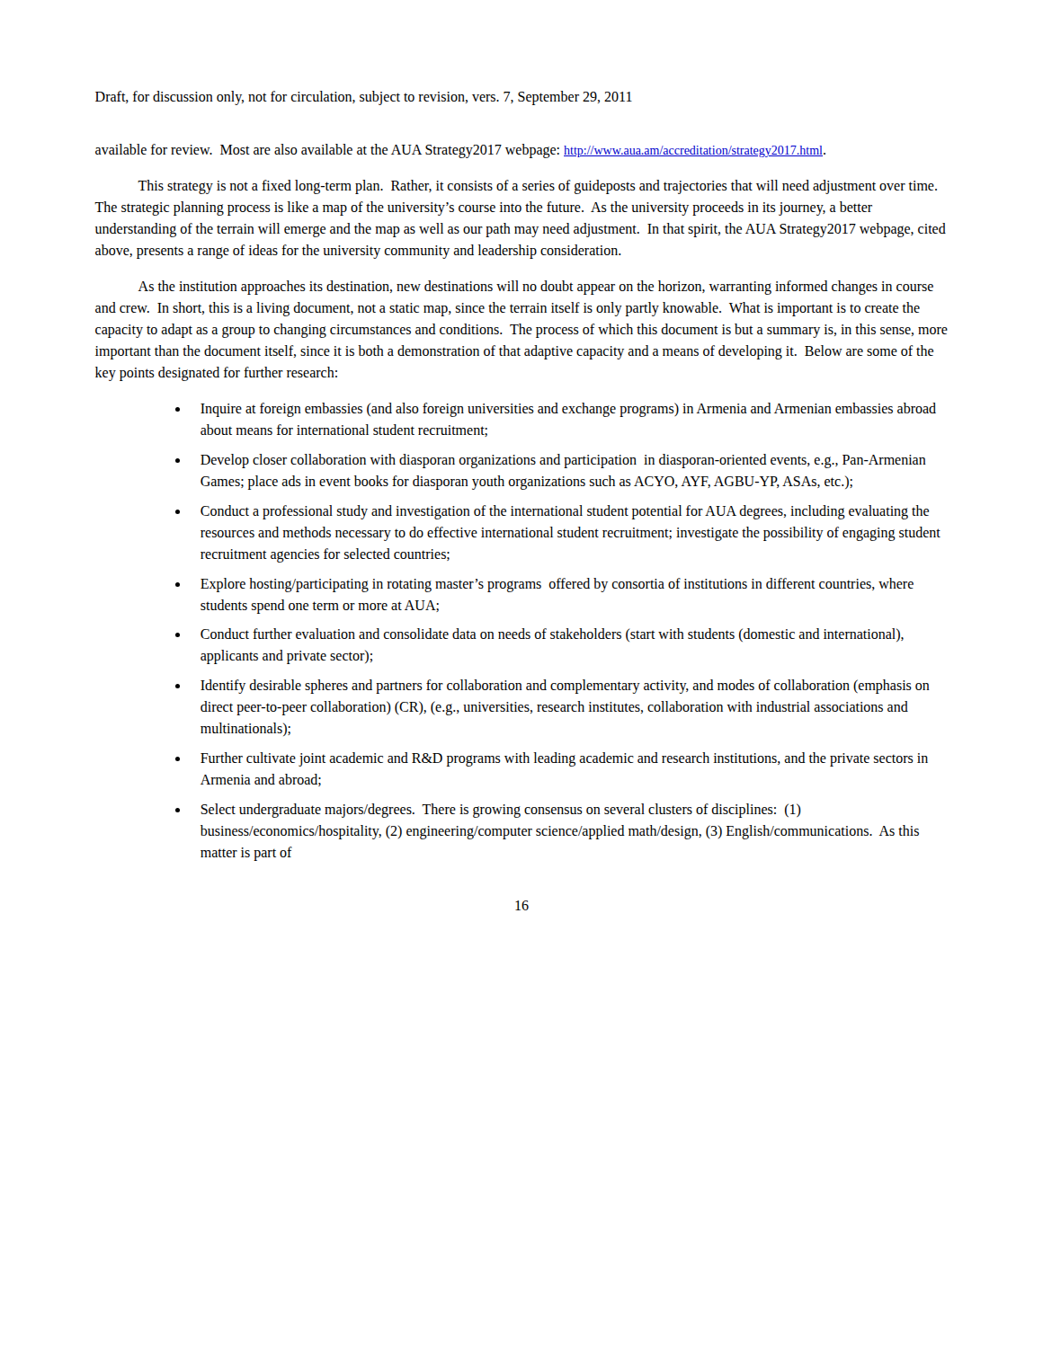Draft, for discussion only, not for circulation, subject to revision, vers. 7, September 29, 2011
available for review. Most are also available at the AUA Strategy2017 webpage: http://www.aua.am/accreditation/strategy2017.html.
This strategy is not a fixed long-term plan. Rather, it consists of a series of guideposts and trajectories that will need adjustment over time. The strategic planning process is like a map of the university’s course into the future. As the university proceeds in its journey, a better understanding of the terrain will emerge and the map as well as our path may need adjustment. In that spirit, the AUA Strategy2017 webpage, cited above, presents a range of ideas for the university community and leadership consideration.
As the institution approaches its destination, new destinations will no doubt appear on the horizon, warranting informed changes in course and crew. In short, this is a living document, not a static map, since the terrain itself is only partly knowable. What is important is to create the capacity to adapt as a group to changing circumstances and conditions. The process of which this document is but a summary is, in this sense, more important than the document itself, since it is both a demonstration of that adaptive capacity and a means of developing it. Below are some of the key points designated for further research:
Inquire at foreign embassies (and also foreign universities and exchange programs) in Armenia and Armenian embassies abroad about means for international student recruitment;
Develop closer collaboration with diasporan organizations and participation in diasporan-oriented events, e.g., Pan-Armenian Games; place ads in event books for diasporan youth organizations such as ACYO, AYF, AGBU-YP, ASAs, etc.);
Conduct a professional study and investigation of the international student potential for AUA degrees, including evaluating the resources and methods necessary to do effective international student recruitment; investigate the possibility of engaging student recruitment agencies for selected countries;
Explore hosting/participating in rotating master’s programs offered by consortia of institutions in different countries, where students spend one term or more at AUA;
Conduct further evaluation and consolidate data on needs of stakeholders (start with students (domestic and international), applicants and private sector);
Identify desirable spheres and partners for collaboration and complementary activity, and modes of collaboration (emphasis on direct peer-to-peer collaboration) (CR), (e.g., universities, research institutes, collaboration with industrial associations and multinationals);
Further cultivate joint academic and R&D programs with leading academic and research institutions, and the private sectors in Armenia and abroad;
Select undergraduate majors/degrees. There is growing consensus on several clusters of disciplines: (1) business/economics/hospitality, (2) engineering/computer science/applied math/design, (3) English/communications. As this matter is part of
16